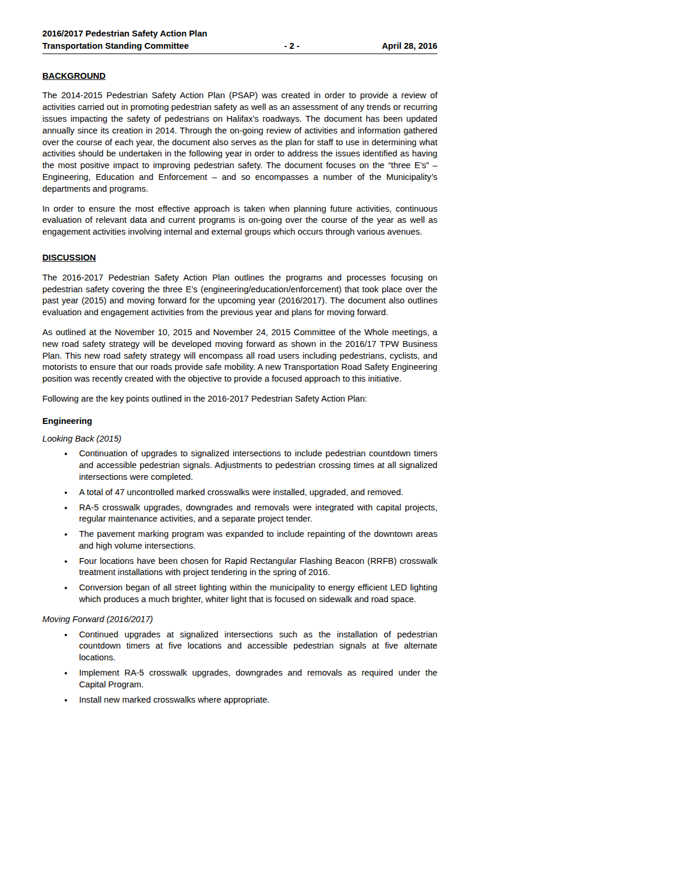2016/2017 Pedestrian Safety Action Plan
Transportation Standing Committee - 2 - April 28, 2016
BACKGROUND
The 2014-2015 Pedestrian Safety Action Plan (PSAP) was created in order to provide a review of activities carried out in promoting pedestrian safety as well as an assessment of any trends or recurring issues impacting the safety of pedestrians on Halifax’s roadways. The document has been updated annually since its creation in 2014. Through the on-going review of activities and information gathered over the course of each year, the document also serves as the plan for staff to use in determining what activities should be undertaken in the following year in order to address the issues identified as having the most positive impact to improving pedestrian safety. The document focuses on the “three E’s” – Engineering, Education and Enforcement – and so encompasses a number of the Municipality’s departments and programs.
In order to ensure the most effective approach is taken when planning future activities, continuous evaluation of relevant data and current programs is on-going over the course of the year as well as engagement activities involving internal and external groups which occurs through various avenues.
DISCUSSION
The 2016-2017 Pedestrian Safety Action Plan outlines the programs and processes focusing on pedestrian safety covering the three E’s (engineering/education/enforcement) that took place over the past year (2015) and moving forward for the upcoming year (2016/2017). The document also outlines evaluation and engagement activities from the previous year and plans for moving forward.
As outlined at the November 10, 2015 and November 24, 2015 Committee of the Whole meetings, a new road safety strategy will be developed moving forward as shown in the 2016/17 TPW Business Plan. This new road safety strategy will encompass all road users including pedestrians, cyclists, and motorists to ensure that our roads provide safe mobility. A new Transportation Road Safety Engineering position was recently created with the objective to provide a focused approach to this initiative.
Following are the key points outlined in the 2016-2017 Pedestrian Safety Action Plan:
Engineering
Looking Back (2015)
Continuation of upgrades to signalized intersections to include pedestrian countdown timers and accessible pedestrian signals. Adjustments to pedestrian crossing times at all signalized intersections were completed.
A total of 47 uncontrolled marked crosswalks were installed, upgraded, and removed.
RA-5 crosswalk upgrades, downgrades and removals were integrated with capital projects, regular maintenance activities, and a separate project tender.
The pavement marking program was expanded to include repainting of the downtown areas and high volume intersections.
Four locations have been chosen for Rapid Rectangular Flashing Beacon (RRFB) crosswalk treatment installations with project tendering in the spring of 2016.
Conversion began of all street lighting within the municipality to energy efficient LED lighting which produces a much brighter, whiter light that is focused on sidewalk and road space.
Moving Forward (2016/2017)
Continued upgrades at signalized intersections such as the installation of pedestrian countdown timers at five locations and accessible pedestrian signals at five alternate locations.
Implement RA-5 crosswalk upgrades, downgrades and removals as required under the Capital Program.
Install new marked crosswalks where appropriate.